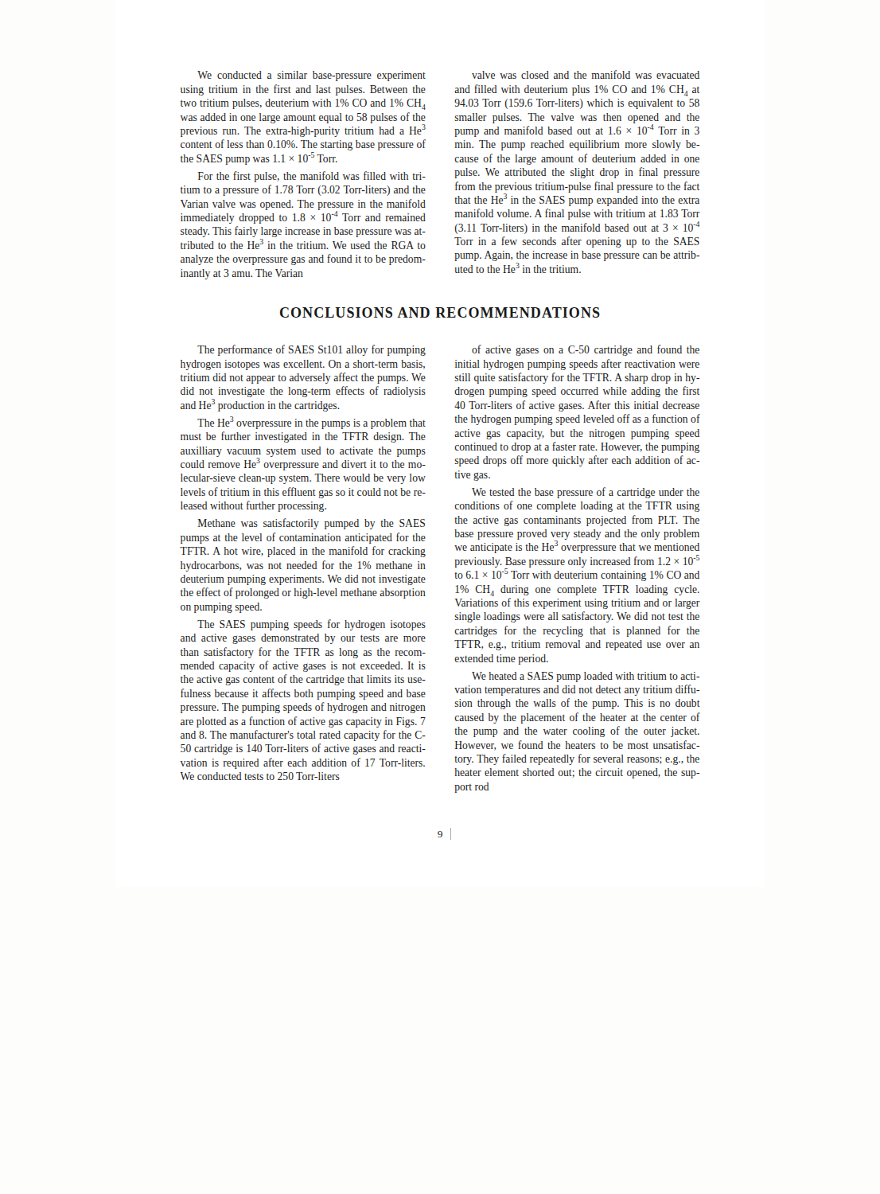We conducted a similar base-pressure experiment using tritium in the first and last pulses. Between the two tritium pulses, deuterium with 1% CO and 1% CH4 was added in one large amount equal to 58 pulses of the previous run. The extra-high-purity tritium had a He3 content of less than 0.10%. The starting base pressure of the SAES pump was 1.1 × 10-5 Torr.
For the first pulse, the manifold was filled with tritium to a pressure of 1.78 Torr (3.02 Torr-liters) and the Varian valve was opened. The pressure in the manifold immediately dropped to 1.8 × 10-4 Torr and remained steady. This fairly large increase in base pressure was attributed to the He3 in the tritium. We used the RGA to analyze the overpressure gas and found it to be predominantly at 3 amu. The Varian
valve was closed and the manifold was evacuated and filled with deuterium plus 1% CO and 1% CH4 at 94.03 Torr (159.6 Torr-liters) which is equivalent to 58 smaller pulses. The valve was then opened and the pump and manifold based out at 1.6 × 10-4 Torr in 3 min. The pump reached equilibrium more slowly because of the large amount of deuterium added in one pulse. We attributed the slight drop in final pressure from the previous tritium-pulse final pressure to the fact that the He3 in the SAES pump expanded into the extra manifold volume. A final pulse with tritium at 1.83 Torr (3.11 Torr-liters) in the manifold based out at 3 × 10-4 Torr in a few seconds after opening up to the SAES pump. Again, the increase in base pressure can be attributed to the He3 in the tritium.
CONCLUSIONS AND RECOMMENDATIONS
The performance of SAES St101 alloy for pumping hydrogen isotopes was excellent. On a short-term basis, tritium did not appear to adversely affect the pumps. We did not investigate the long-term effects of radiolysis and He3 production in the cartridges.
The He3 overpressure in the pumps is a problem that must be further investigated in the TFTR design. The auxilliary vacuum system used to activate the pumps could remove He3 overpressure and divert it to the molecular-sieve clean-up system. There would be very low levels of tritium in this effluent gas so it could not be released without further processing.
Methane was satisfactorily pumped by the SAES pumps at the level of contamination anticipated for the TFTR. A hot wire, placed in the manifold for cracking hydrocarbons, was not needed for the 1% methane in deuterium pumping experiments. We did not investigate the effect of prolonged or high-level methane absorption on pumping speed.
The SAES pumping speeds for hydrogen isotopes and active gases demonstrated by our tests are more than satisfactory for the TFTR as long as the recommended capacity of active gases is not exceeded. It is the active gas content of the cartridge that limits its usefulness because it affects both pumping speed and base pressure. The pumping speeds of hydrogen and nitrogen are plotted as a function of active gas capacity in Figs. 7 and 8. The manufacturer's total rated capacity for the C-50 cartridge is 140 Torr-liters of active gases and reactivation is required after each addition of 17 Torr-liters. We conducted tests to 250 Torr-liters
of active gases on a C-50 cartridge and found the initial hydrogen pumping speeds after reactivation were still quite satisfactory for the TFTR. A sharp drop in hydrogen pumping speed occurred while adding the first 40 Torr-liters of active gases. After this initial decrease the hydrogen pumping speed leveled off as a function of active gas capacity, but the nitrogen pumping speed continued to drop at a faster rate. However, the pumping speed drops off more quickly after each addition of active gas.
We tested the base pressure of a cartridge under the conditions of one complete loading at the TFTR using the active gas contaminants projected from PLT. The base pressure proved very steady and the only problem we anticipate is the He3 overpressure that we mentioned previously. Base pressure only increased from 1.2 × 10-5 to 6.1 × 10-5 Torr with deuterium containing 1% CO and 1% CH4 during one complete TFTR loading cycle. Variations of this experiment using tritium and or larger single loadings were all satisfactory. We did not test the cartridges for the recycling that is planned for the TFTR, e.g., tritium removal and repeated use over an extended time period.
We heated a SAES pump loaded with tritium to activation temperatures and did not detect any tritium diffusion through the walls of the pump. This is no doubt caused by the placement of the heater at the center of the pump and the water cooling of the outer jacket. However, we found the heaters to be most unsatisfactory. They failed repeatedly for several reasons; e.g., the heater element shorted out; the circuit opened, the support rod
9